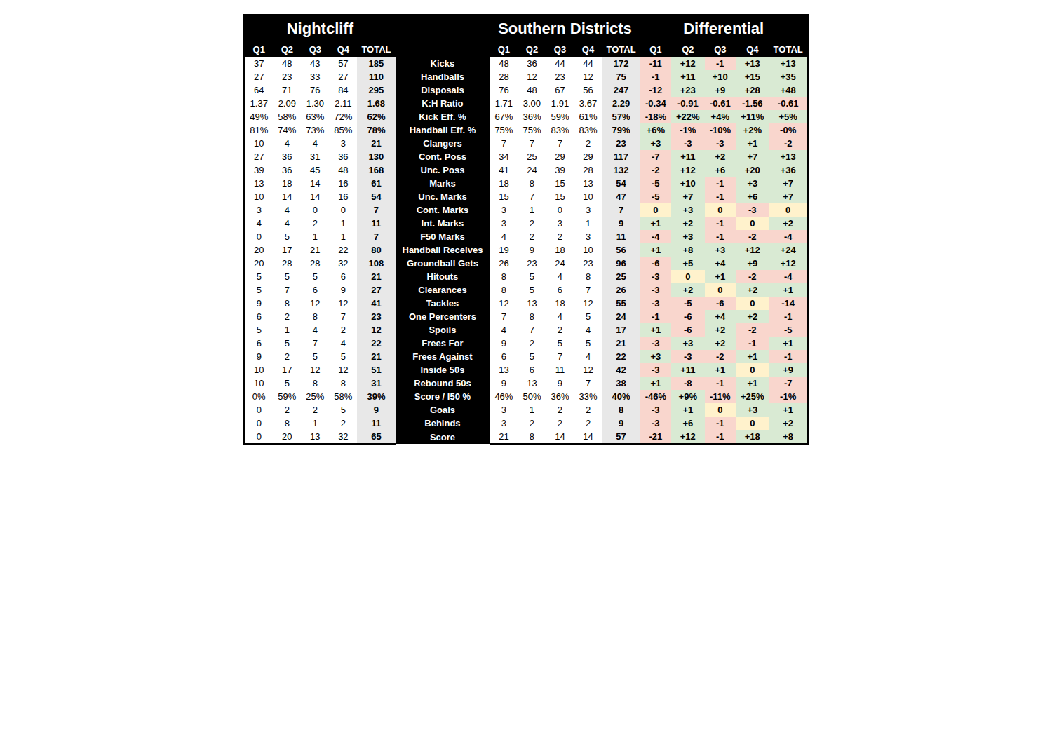| Nightcliff | | Southern Districts | Differential |
| Q1 | Q2 | Q3 | Q4 | TOTAL | | Q1 | Q2 | Q3 | Q4 | TOTAL | Q1 | Q2 | Q3 | Q4 | TOTAL |
| 37 | 48 | 43 | 57 | 185 | Kicks | 48 | 36 | 44 | 44 | 172 | -11 | +12 | -1 | +13 | +13 |
| 27 | 23 | 33 | 27 | 110 | Handballs | 28 | 12 | 23 | 12 | 75 | -1 | +11 | +10 | +15 | +35 |
| 64 | 71 | 76 | 84 | 295 | Disposals | 76 | 48 | 67 | 56 | 247 | -12 | +23 | +9 | +28 | +48 |
| 1.37 | 2.09 | 1.30 | 2.11 | 1.68 | K:H Ratio | 1.71 | 3.00 | 1.91 | 3.67 | 2.29 | -0.34 | -0.91 | -0.61 | -1.56 | -0.61 |
| 49% | 58% | 63% | 72% | 62% | Kick Eff. % | 67% | 36% | 59% | 61% | 57% | -18% | +22% | +4% | +11% | +5% |
| 81% | 74% | 73% | 85% | 78% | Handball Eff. % | 75% | 75% | 83% | 83% | 79% | +6% | -1% | -10% | +2% | -0% |
| 10 | 4 | 4 | 3 | 21 | Clangers | 7 | 7 | 7 | 2 | 23 | +3 | -3 | -3 | +1 | -2 |
| 27 | 36 | 31 | 36 | 130 | Cont. Poss | 34 | 25 | 29 | 29 | 117 | -7 | +11 | +2 | +7 | +13 |
| 39 | 36 | 45 | 48 | 168 | Unc. Poss | 41 | 24 | 39 | 28 | 132 | -2 | +12 | +6 | +20 | +36 |
| 13 | 18 | 14 | 16 | 61 | Marks | 18 | 8 | 15 | 13 | 54 | -5 | +10 | -1 | +3 | +7 |
| 10 | 14 | 14 | 16 | 54 | Unc. Marks | 15 | 7 | 15 | 10 | 47 | -5 | +7 | -1 | +6 | +7 |
| 3 | 4 | 0 | 0 | 7 | Cont. Marks | 3 | 1 | 0 | 3 | 7 | 0 | +3 | 0 | -3 | 0 |
| 4 | 4 | 2 | 1 | 11 | Int. Marks | 3 | 2 | 3 | 1 | 9 | +1 | +2 | -1 | 0 | +2 |
| 0 | 5 | 1 | 1 | 7 | F50 Marks | 4 | 2 | 2 | 3 | 11 | -4 | +3 | -1 | -2 | -4 |
| 20 | 17 | 21 | 22 | 80 | Handball Receives | 19 | 9 | 18 | 10 | 56 | +1 | +8 | +3 | +12 | +24 |
| 20 | 28 | 28 | 32 | 108 | Groundball Gets | 26 | 23 | 24 | 23 | 96 | -6 | +5 | +4 | +9 | +12 |
| 5 | 5 | 5 | 6 | 21 | Hitouts | 8 | 5 | 4 | 8 | 25 | -3 | 0 | +1 | -2 | -4 |
| 5 | 7 | 6 | 9 | 27 | Clearances | 8 | 5 | 6 | 7 | 26 | -3 | +2 | 0 | +2 | +1 |
| 9 | 8 | 12 | 12 | 41 | Tackles | 12 | 13 | 18 | 12 | 55 | -3 | -5 | -6 | 0 | -14 |
| 6 | 2 | 8 | 7 | 23 | One Percenters | 7 | 8 | 4 | 5 | 24 | -1 | -6 | +4 | +2 | -1 |
| 5 | 1 | 4 | 2 | 12 | Spoils | 4 | 7 | 2 | 4 | 17 | +1 | -6 | +2 | -2 | -5 |
| 6 | 5 | 7 | 4 | 22 | Frees For | 9 | 2 | 5 | 5 | 21 | -3 | +3 | +2 | -1 | +1 |
| 9 | 2 | 5 | 5 | 21 | Frees Against | 6 | 5 | 7 | 4 | 22 | +3 | -3 | -2 | +1 | -1 |
| 10 | 17 | 12 | 12 | 51 | Inside 50s | 13 | 6 | 11 | 12 | 42 | -3 | +11 | +1 | 0 | +9 |
| 10 | 5 | 8 | 8 | 31 | Rebound 50s | 9 | 13 | 9 | 7 | 38 | +1 | -8 | -1 | +1 | -7 |
| 0% | 59% | 25% | 58% | 39% | Score / I50 % | 46% | 50% | 36% | 33% | 40% | -46% | +9% | -11% | +25% | -1% |
| 0 | 2 | 2 | 5 | 9 | Goals | 3 | 1 | 2 | 2 | 8 | -3 | +1 | 0 | +3 | +1 |
| 0 | 8 | 1 | 2 | 11 | Behinds | 3 | 2 | 2 | 2 | 9 | -3 | +6 | -1 | 0 | +2 |
| 0 | 20 | 13 | 32 | 65 | Score | 21 | 8 | 14 | 14 | 57 | -21 | +12 | -1 | +18 | +8 |